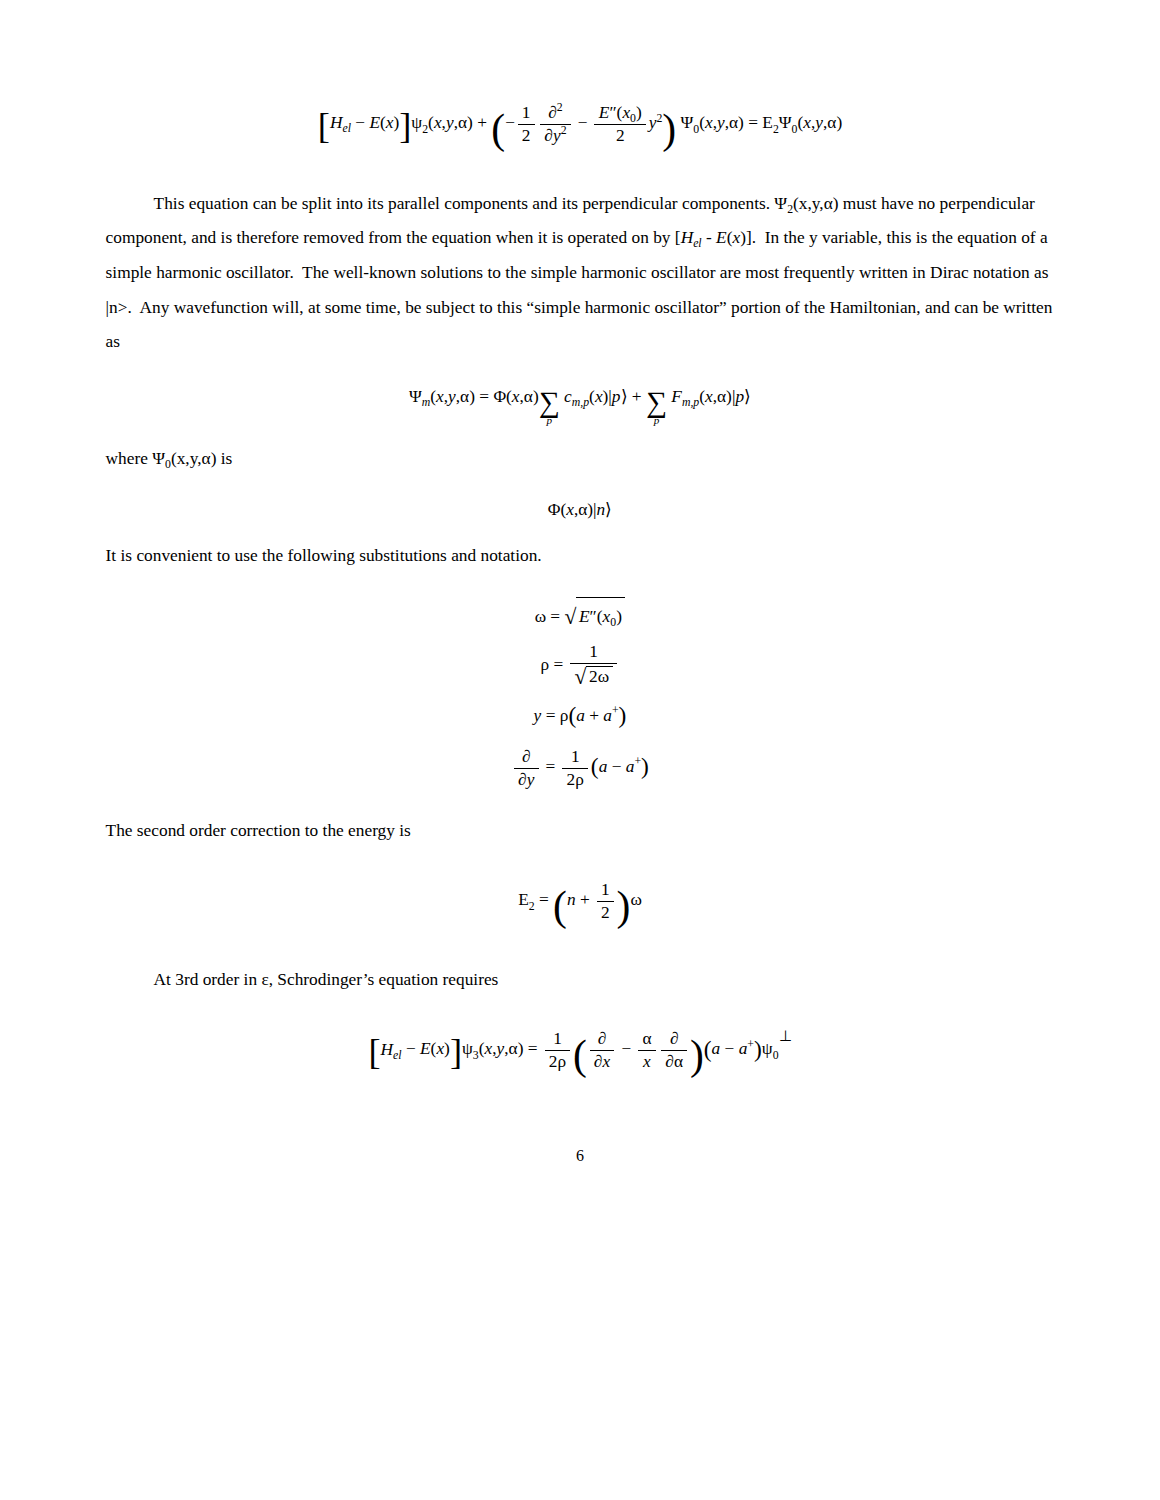[Hel − E(x)] ψ2(x,y,α) + (−12∂2∂y2 − E″(x0) 2 y2) Ψ0(x,y,α) = E2Ψ0(x,y,α)
This equation can be split into its parallel components and its perpendicular components. Ψ2(x,y,α) must have no perpendicular component, and is therefore removed from the equation when it is operated on by [Hel - E(x)]. In the y variable, this is the equation of a simple harmonic oscillator. The well-known solutions to the simple harmonic oscillator are most frequently written in Dirac notation as |n>. Any wavefunction will, at some time, be subject to this “simple harmonic oscillator” portion of the Hamiltonian, and can be written as
Ψm(x,y,α) = Φ(x,α)∑p cm,p(x)|p⟩ + ∑p Fm,p(x,α)|p⟩
where Ψ0(x,y,α) is
Φ(x,α)|n⟩
It is convenient to use the following substitutions and notation.
ω = √E″(x0)
ρ = 1√2ω
y = ρ(a + a+)
∂∂y = 12ρ(a − a+)
The second order correction to the energy is
E2 = (n + 12) ω
At 3rd order in ε, Schrodinger’s equation requires
[Hel − E(x)] ψ3(x,y,α) = 12ρ(∂∂x − αx∂∂α)(a − a+) ψ0⊥
6